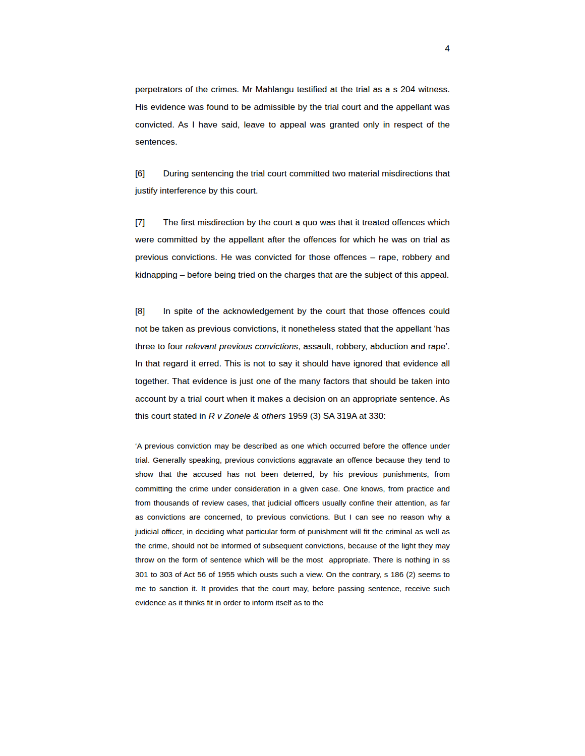4
perpetrators of the crimes. Mr Mahlangu testified at the trial as a s 204 witness. His evidence was found to be admissible by the trial court and the appellant was convicted. As I have said, leave to appeal was granted only in respect of the sentences.
[6] During sentencing the trial court committed two material misdirections that justify interference by this court.
[7] The first misdirection by the court a quo was that it treated offences which were committed by the appellant after the offences for which he was on trial as previous convictions. He was convicted for those offences – rape, robbery and kidnapping – before being tried on the charges that are the subject of this appeal.
[8] In spite of the acknowledgement by the court that those offences could not be taken as previous convictions, it nonetheless stated that the appellant ‘has three to four relevant previous convictions, assault, robbery, abduction and rape’. In that regard it erred. This is not to say it should have ignored that evidence all together. That evidence is just one of the many factors that should be taken into account by a trial court when it makes a decision on an appropriate sentence. As this court stated in R v Zonele & others 1959 (3) SA 319A at 330:
‘A previous conviction may be described as one which occurred before the offence under trial. Generally speaking, previous convictions aggravate an offence because they tend to show that the accused has not been deterred, by his previous punishments, from committing the crime under consideration in a given case. One knows, from practice and from thousands of review cases, that judicial officers usually confine their attention, as far as convictions are concerned, to previous convictions. But I can see no reason why a judicial officer, in deciding what particular form of punishment will fit the criminal as well as the crime, should not be informed of subsequent convictions, because of the light they may throw on the form of sentence which will be the most appropriate. There is nothing in ss 301 to 303 of Act 56 of 1955 which ousts such a view. On the contrary, s 186 (2) seems to me to sanction it. It provides that the court may, before passing sentence, receive such evidence as it thinks fit in order to inform itself as to the